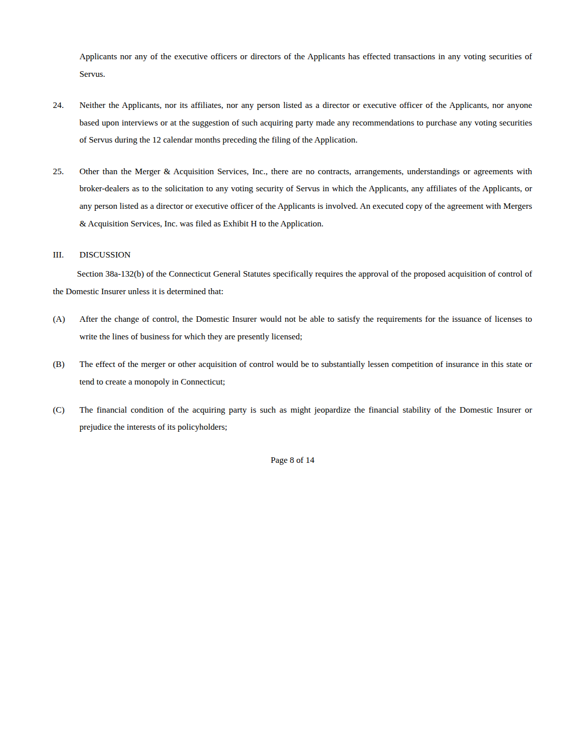Applicants nor any of the executive officers or directors of the Applicants has effected transactions in any voting securities of Servus.
24. Neither the Applicants, nor its affiliates, nor any person listed as a director or executive officer of the Applicants, nor anyone based upon interviews or at the suggestion of such acquiring party made any recommendations to purchase any voting securities of Servus during the 12 calendar months preceding the filing of the Application.
25. Other than the Merger & Acquisition Services, Inc., there are no contracts, arrangements, understandings or agreements with broker-dealers as to the solicitation to any voting security of Servus in which the Applicants, any affiliates of the Applicants, or any person listed as a director or executive officer of the Applicants is involved. An executed copy of the agreement with Mergers & Acquisition Services, Inc. was filed as Exhibit H to the Application.
III. DISCUSSION
Section 38a-132(b) of the Connecticut General Statutes specifically requires the approval of the proposed acquisition of control of the Domestic Insurer unless it is determined that:
(A) After the change of control, the Domestic Insurer would not be able to satisfy the requirements for the issuance of licenses to write the lines of business for which they are presently licensed;
(B) The effect of the merger or other acquisition of control would be to substantially lessen competition of insurance in this state or tend to create a monopoly in Connecticut;
(C) The financial condition of the acquiring party is such as might jeopardize the financial stability of the Domestic Insurer or prejudice the interests of its policyholders;
Page 8 of 14